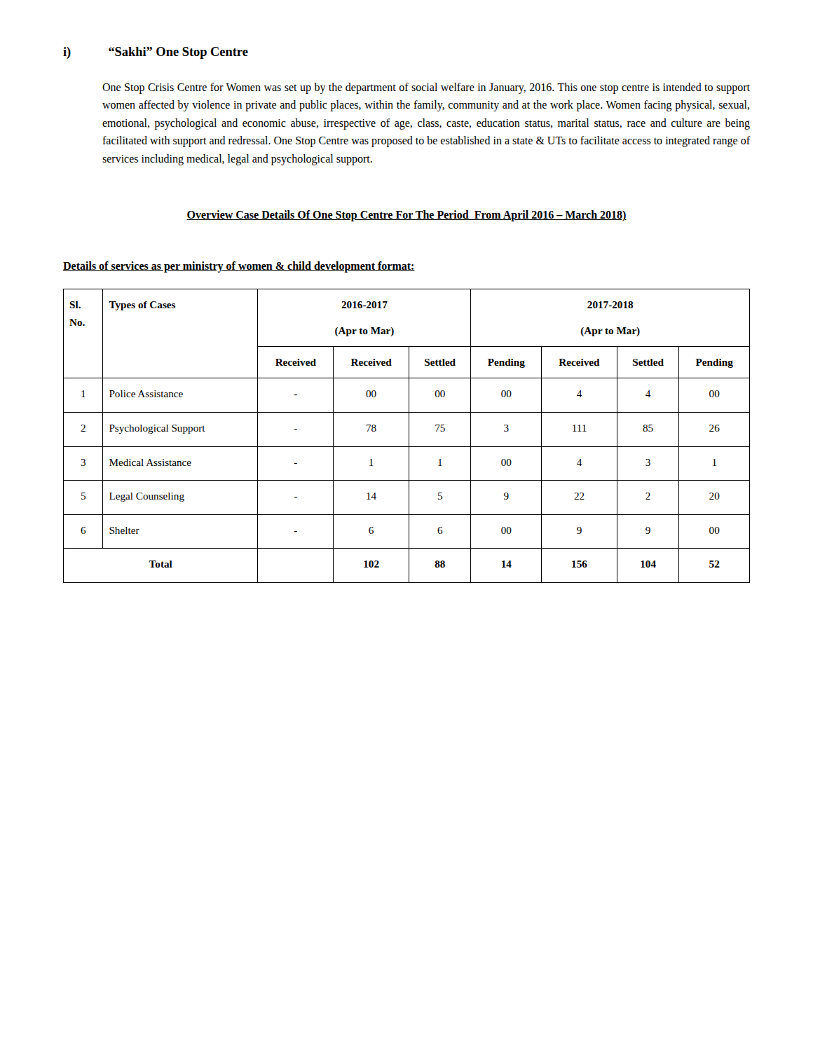i)“Sakhi” One Stop Centre
One Stop Crisis Centre for Women was set up by the department of social welfare in January, 2016. This one stop centre is intended to support women affected by violence in private and public places, within the family, community and at the work place. Women facing physical, sexual, emotional, psychological and economic abuse, irrespective of age, class, caste, education status, marital status, race and culture are being facilitated with support and redressal. One Stop Centre was proposed to be established in a state & UTs to facilitate access to integrated range of services including medical, legal and psychological support.
Overview Case Details Of One Stop Centre For The Period From April 2016 – March 2018)
Details of services as per ministry of women & child development format:
| Sl. No. | Types of Cases | 2016-2017 (Apr to Mar) | 2017-2018 (Apr to Mar) |
| --- | --- | --- | --- |
| Received | Received | Settled | Pending | Received | Settled | Pending |
| 1 | Police Assistance | - | 00 | 00 | 00 | 4 | 4 | 00 |
| 2 | Psychological Support | - | 78 | 75 | 3 | 111 | 85 | 26 |
| 3 | Medical Assistance | - | 1 | 1 | 00 | 4 | 3 | 1 |
| 5 | Legal Counseling | - | 14 | 5 | 9 | 22 | 2 | 20 |
| 6 | Shelter | - | 6 | 6 | 00 | 9 | 9 | 00 |
| Total | | 102 | 88 | 14 | 156 | 104 | 52 |